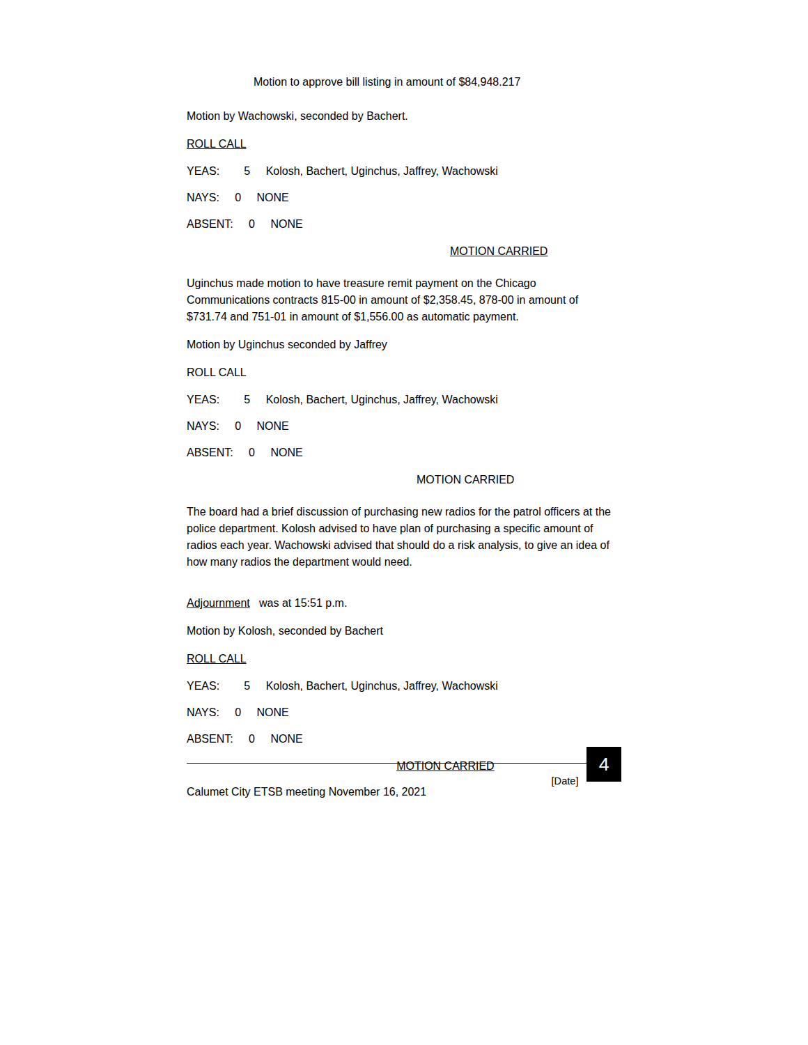Motion to approve bill listing in amount of $84,948.217
Motion by Wachowski, seconded by Bachert.
ROLL CALL
YEAS: 5 Kolosh, Bachert, Uginchus, Jaffrey, Wachowski
NAYS: 0 NONE
ABSENT: 0 NONE
MOTION CARRIED
Uginchus made motion to have treasure remit payment on the Chicago Communications contracts 815-00 in amount of $2,358.45, 878-00 in amount of $731.74 and 751-01 in amount of $1,556.00 as automatic payment.
Motion by Uginchus seconded by Jaffrey
ROLL CALL
YEAS: 5 Kolosh, Bachert, Uginchus, Jaffrey, Wachowski
NAYS: 0 NONE
ABSENT: 0 NONE
MOTION CARRIED
The board had a brief discussion of purchasing new radios for the patrol officers at the police department. Kolosh advised to have plan of purchasing a specific amount of radios each year. Wachowski advised that should do a risk analysis, to give an idea of how many radios the department would need.
Adjournment was at 15:51 p.m.
Motion by Kolosh, seconded by Bachert
ROLL CALL
YEAS: 5 Kolosh, Bachert, Uginchus, Jaffrey, Wachowski
NAYS: 0 NONE
ABSENT: 0 NONE
MOTION CARRIED
Calumet City ETSB meeting November 16, 2021
[Date] 4